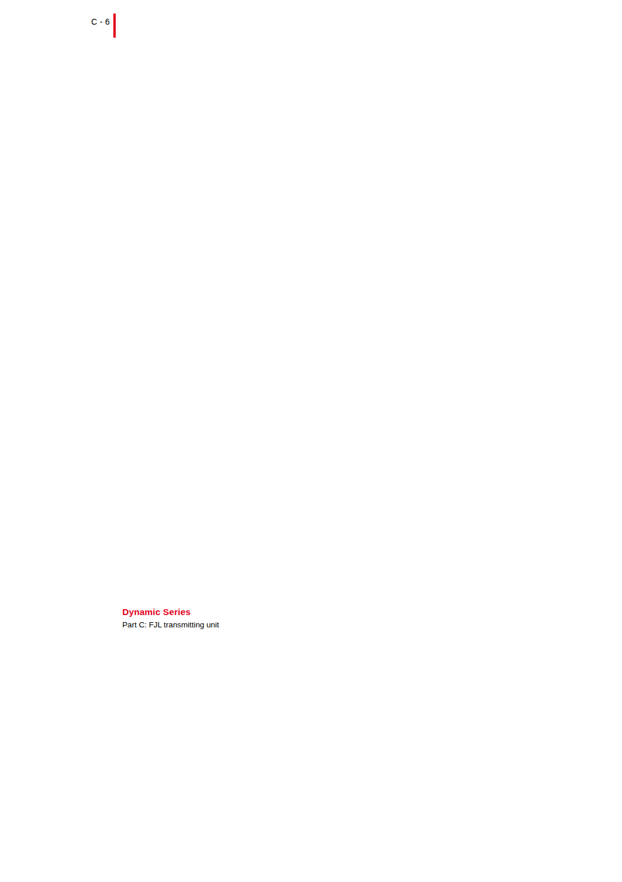C - 6
Dynamic Series
Part C: FJL transmitting unit